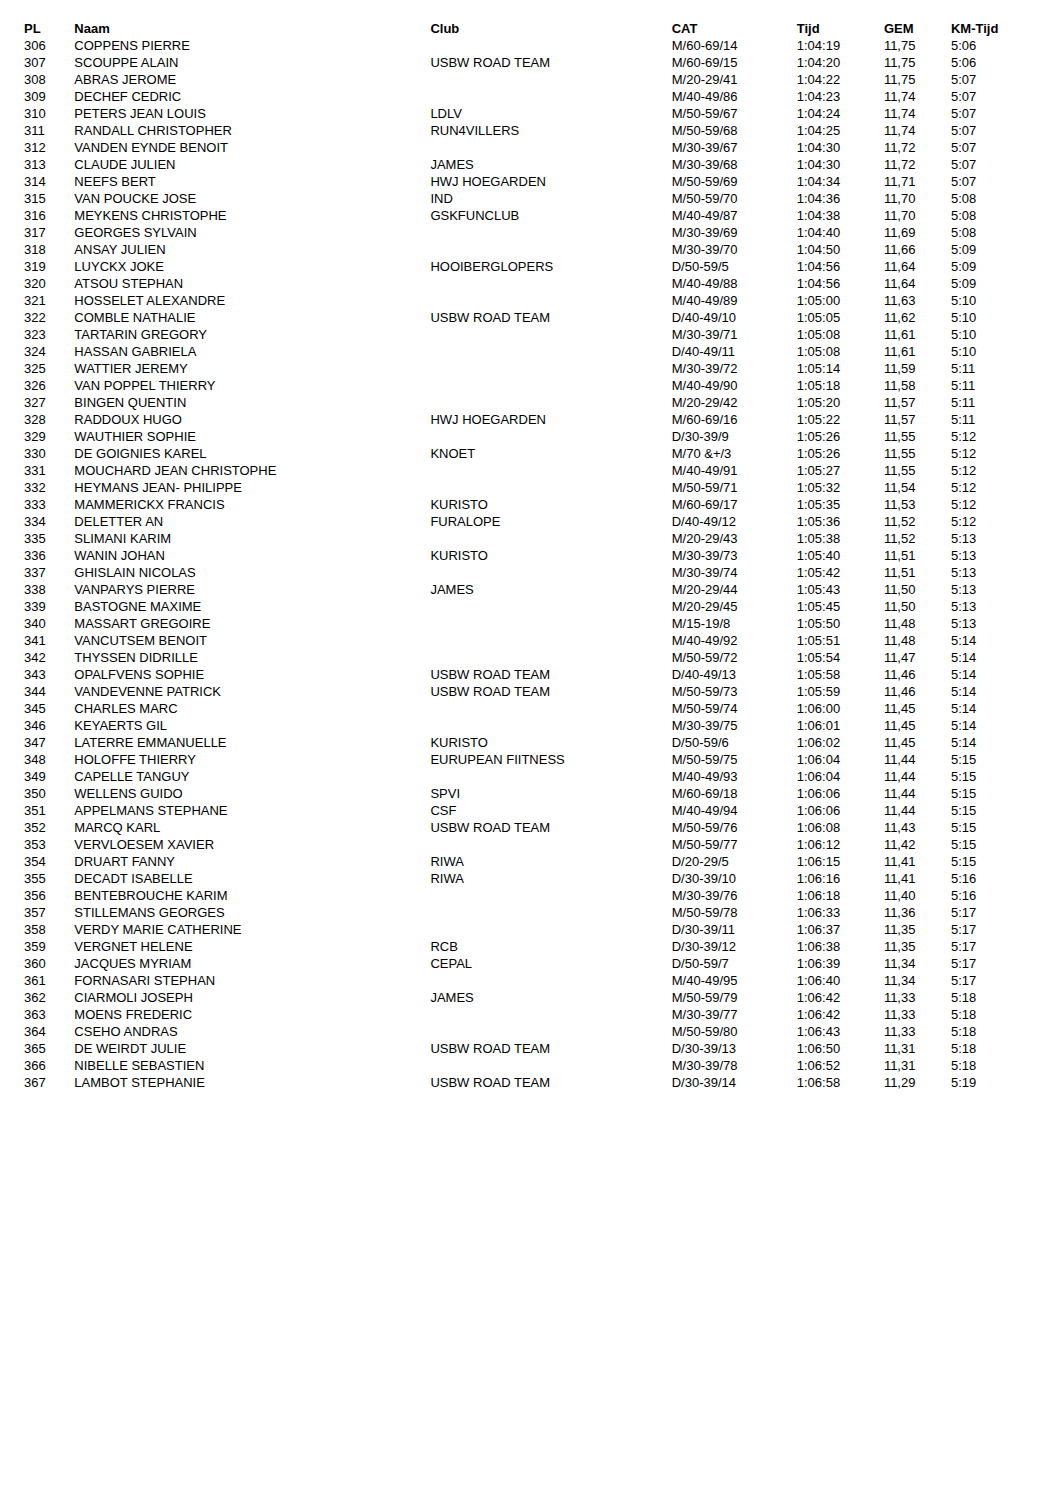| PL | Naam | Club | CAT | Tijd | GEM | KM-Tijd |
| --- | --- | --- | --- | --- | --- | --- |
| 306 | COPPENS PIERRE | | M/60-69/14 | 1:04:19 | 11,75 | 5:06 |
| 307 | SCOUPPE ALAIN | USBW ROAD TEAM | M/60-69/15 | 1:04:20 | 11,75 | 5:06 |
| 308 | ABRAS JEROME | | M/20-29/41 | 1:04:22 | 11,75 | 5:07 |
| 309 | DECHEF CEDRIC | | M/40-49/86 | 1:04:23 | 11,74 | 5:07 |
| 310 | PETERS JEAN LOUIS | LDLV | M/50-59/67 | 1:04:24 | 11,74 | 5:07 |
| 311 | RANDALL CHRISTOPHER | RUN4VILLERS | M/50-59/68 | 1:04:25 | 11,74 | 5:07 |
| 312 | VANDEN EYNDE BENOIT | | M/30-39/67 | 1:04:30 | 11,72 | 5:07 |
| 313 | CLAUDE JULIEN | JAMES | M/30-39/68 | 1:04:30 | 11,72 | 5:07 |
| 314 | NEEFS BERT | HWJ HOEGARDEN | M/50-59/69 | 1:04:34 | 11,71 | 5:07 |
| 315 | VAN POUCKE JOSE | IND | M/50-59/70 | 1:04:36 | 11,70 | 5:08 |
| 316 | MEYKENS CHRISTOPHE | GSKFUNCLUB | M/40-49/87 | 1:04:38 | 11,70 | 5:08 |
| 317 | GEORGES SYLVAIN | | M/30-39/69 | 1:04:40 | 11,69 | 5:08 |
| 318 | ANSAY JULIEN | | M/30-39/70 | 1:04:50 | 11,66 | 5:09 |
| 319 | LUYCKX JOKE | HOOIBERGLOPERS | D/50-59/5 | 1:04:56 | 11,64 | 5:09 |
| 320 | ATSOU STEPHAN | | M/40-49/88 | 1:04:56 | 11,64 | 5:09 |
| 321 | HOSSELET ALEXANDRE | | M/40-49/89 | 1:05:00 | 11,63 | 5:10 |
| 322 | COMBLE NATHALIE | USBW ROAD TEAM | D/40-49/10 | 1:05:05 | 11,62 | 5:10 |
| 323 | TARTARIN GREGORY | | M/30-39/71 | 1:05:08 | 11,61 | 5:10 |
| 324 | HASSAN GABRIELA | | D/40-49/11 | 1:05:08 | 11,61 | 5:10 |
| 325 | WATTIER JEREMY | | M/30-39/72 | 1:05:14 | 11,59 | 5:11 |
| 326 | VAN POPPEL THIERRY | | M/40-49/90 | 1:05:18 | 11,58 | 5:11 |
| 327 | BINGEN QUENTIN | | M/20-29/42 | 1:05:20 | 11,57 | 5:11 |
| 328 | RADDOUX HUGO | HWJ HOEGARDEN | M/60-69/16 | 1:05:22 | 11,57 | 5:11 |
| 329 | WAUTHIER SOPHIE | | D/30-39/9 | 1:05:26 | 11,55 | 5:12 |
| 330 | DE GOIGNIES KAREL | KNOET | M/70 &+/3 | 1:05:26 | 11,55 | 5:12 |
| 331 | MOUCHARD JEAN CHRISTOPHE | | M/40-49/91 | 1:05:27 | 11,55 | 5:12 |
| 332 | HEYMANS JEAN- PHILIPPE | | M/50-59/71 | 1:05:32 | 11,54 | 5:12 |
| 333 | MAMMERICKX FRANCIS | KURISTO | M/60-69/17 | 1:05:35 | 11,53 | 5:12 |
| 334 | DELETTER AN | FURALOPE | D/40-49/12 | 1:05:36 | 11,52 | 5:12 |
| 335 | SLIMANI KARIM | | M/20-29/43 | 1:05:38 | 11,52 | 5:13 |
| 336 | WANIN JOHAN | KURISTO | M/30-39/73 | 1:05:40 | 11,51 | 5:13 |
| 337 | GHISLAIN NICOLAS | | M/30-39/74 | 1:05:42 | 11,51 | 5:13 |
| 338 | VANPARYS PIERRE | JAMES | M/20-29/44 | 1:05:43 | 11,50 | 5:13 |
| 339 | BASTOGNE MAXIME | | M/20-29/45 | 1:05:45 | 11,50 | 5:13 |
| 340 | MASSART GREGOIRE | | M/15-19/8 | 1:05:50 | 11,48 | 5:13 |
| 341 | VANCUTSEM BENOIT | | M/40-49/92 | 1:05:51 | 11,48 | 5:14 |
| 342 | THYSSEN DIDRILLE | | M/50-59/72 | 1:05:54 | 11,47 | 5:14 |
| 343 | OPALFVENS SOPHIE | USBW ROAD TEAM | D/40-49/13 | 1:05:58 | 11,46 | 5:14 |
| 344 | VANDEVENNE PATRICK | USBW ROAD TEAM | M/50-59/73 | 1:05:59 | 11,46 | 5:14 |
| 345 | CHARLES MARC | | M/50-59/74 | 1:06:00 | 11,45 | 5:14 |
| 346 | KEYAERTS GIL | | M/30-39/75 | 1:06:01 | 11,45 | 5:14 |
| 347 | LATERRE EMMANUELLE | KURISTO | D/50-59/6 | 1:06:02 | 11,45 | 5:14 |
| 348 | HOLOFFE THIERRY | EURUPEAN FIITNESS | M/50-59/75 | 1:06:04 | 11,44 | 5:15 |
| 349 | CAPELLE TANGUY | | M/40-49/93 | 1:06:04 | 11,44 | 5:15 |
| 350 | WELLENS GUIDO | SPVI | M/60-69/18 | 1:06:06 | 11,44 | 5:15 |
| 351 | APPELMANS STEPHANE | CSF | M/40-49/94 | 1:06:06 | 11,44 | 5:15 |
| 352 | MARCQ KARL | USBW ROAD TEAM | M/50-59/76 | 1:06:08 | 11,43 | 5:15 |
| 353 | VERVLOESEM XAVIER | | M/50-59/77 | 1:06:12 | 11,42 | 5:15 |
| 354 | DRUART FANNY | RIWA | D/20-29/5 | 1:06:15 | 11,41 | 5:15 |
| 355 | DECADT ISABELLE | RIWA | D/30-39/10 | 1:06:16 | 11,41 | 5:16 |
| 356 | BENTEBROUCHE KARIM | | M/30-39/76 | 1:06:18 | 11,40 | 5:16 |
| 357 | STILLEMANS GEORGES | | M/50-59/78 | 1:06:33 | 11,36 | 5:17 |
| 358 | VERDY MARIE CATHERINE | | D/30-39/11 | 1:06:37 | 11,35 | 5:17 |
| 359 | VERGNET HELENE | RCB | D/30-39/12 | 1:06:38 | 11,35 | 5:17 |
| 360 | JACQUES MYRIAM | CEPAL | D/50-59/7 | 1:06:39 | 11,34 | 5:17 |
| 361 | FORNASARI STEPHAN | | M/40-49/95 | 1:06:40 | 11,34 | 5:17 |
| 362 | CIARMOLI JOSEPH | JAMES | M/50-59/79 | 1:06:42 | 11,33 | 5:18 |
| 363 | MOENS FREDERIC | | M/30-39/77 | 1:06:42 | 11,33 | 5:18 |
| 364 | CSEHO ANDRAS | | M/50-59/80 | 1:06:43 | 11,33 | 5:18 |
| 365 | DE WEIRDT JULIE | USBW ROAD TEAM | D/30-39/13 | 1:06:50 | 11,31 | 5:18 |
| 366 | NIBELLE SEBASTIEN | | M/30-39/78 | 1:06:52 | 11,31 | 5:18 |
| 367 | LAMBOT STEPHANIE | USBW ROAD TEAM | D/30-39/14 | 1:06:58 | 11,29 | 5:19 |